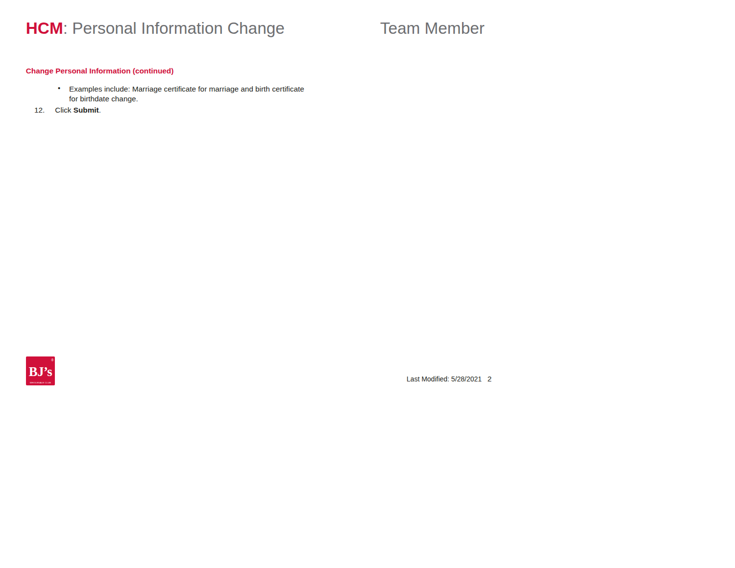HCM: Personal Information Change
Team Member
Change Personal Information (continued)
Examples include: Marriage certificate for marriage and birth certificate for birthdate change.
12. Click Submit.
® BJ’s WHOLESALE CLUB
Last Modified: 5/28/20212